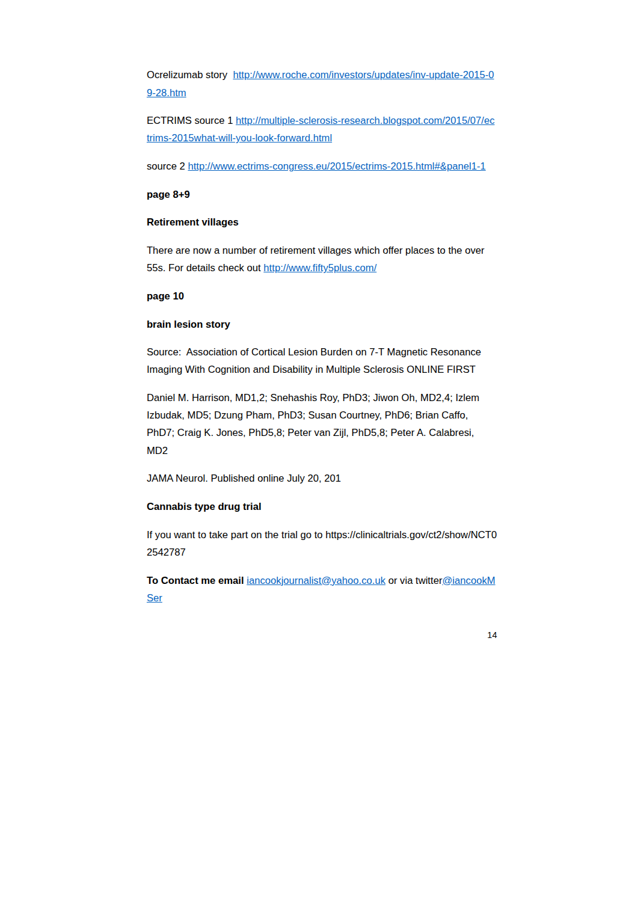Ocrelizumab story http://www.roche.com/investors/updates/inv-update-2015-09-28.htm
ECTRIMS source 1 http://multiple-sclerosis-research.blogspot.com/2015/07/ectrims-2015what-will-you-look-forward.html
source 2 http://www.ectrims-congress.eu/2015/ectrims-2015.html#&panel1-1
page 8+9
Retirement villages
There are now a number of retirement villages which offer places to the over 55s. For details check out http://www.fifty5plus.com/
page 10
brain lesion story
Source: Association of Cortical Lesion Burden on 7-T Magnetic Resonance Imaging With Cognition and Disability in Multiple Sclerosis ONLINE FIRST
Daniel M. Harrison, MD1,2; Snehashis Roy, PhD3; Jiwon Oh, MD2,4; Izlem Izbudak, MD5; Dzung Pham, PhD3; Susan Courtney, PhD6; Brian Caffo, PhD7; Craig K. Jones, PhD5,8; Peter van Zijl, PhD5,8; Peter A. Calabresi, MD2
JAMA Neurol. Published online July 20, 201
Cannabis type drug trial
If you want to take part on the trial go to https://clinicaltrials.gov/ct2/show/NCT02542787
To Contact me email iancookjournalist@yahoo.co.uk or via twitter@iancookMSer
14